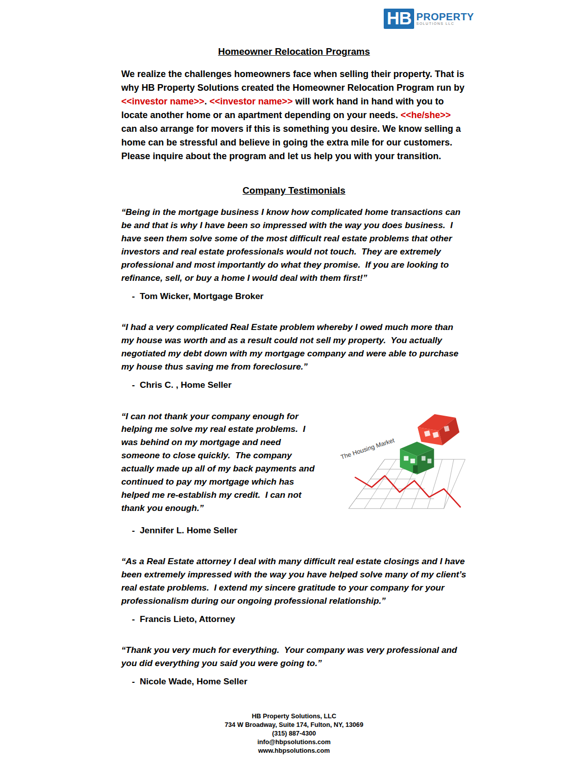HB PROPERTY SOLUTIONS LLC
Homeowner Relocation Programs
We realize the challenges homeowners face when selling their property. That is why HB Property Solutions created the Homeowner Relocation Program run by <<investor name>>. <<investor name>> will work hand in hand with you to locate another home or an apartment depending on your needs. <<he/she>> can also arrange for movers if this is something you desire. We know selling a home can be stressful and believe in going the extra mile for our customers. Please inquire about the program and let us help you with your transition.
Company Testimonials
“Being in the mortgage business I know how complicated home transactions can be and that is why I have been so impressed with the way you does business. I have seen them solve some of the most difficult real estate problems that other investors and real estate professionals would not touch. They are extremely professional and most importantly do what they promise. If you are looking to refinance, sell, or buy a home I would deal with them first!”
Tom Wicker, Mortgage Broker
“I had a very complicated Real Estate problem whereby I owed much more than my house was worth and as a result could not sell my property. You actually negotiated my debt down with my mortgage company and were able to purchase my house thus saving me from foreclosure.”
Chris C. , Home Seller
“I can not thank your company enough for helping me solve my real estate problems. I was behind on my mortgage and need someone to close quickly. The company actually made up all of my back payments and continued to pay my mortgage which has helped me re-establish my credit. I can not thank you enough.”
The Housing Market chart with houses The Housing Market
Jennifer L. Home Seller
“As a Real Estate attorney I deal with many difficult real estate closings and I have been extremely impressed with the way you have helped solve many of my client’s real estate problems. I extend my sincere gratitude to your company for your professionalism during our ongoing professional relationship.”
Francis Lieto, Attorney
“Thank you very much for everything. Your company was very professional and you did everything you said you were going to.”
Nicole Wade, Home Seller
HB Property Solutions, LLC
734 W Broadway, Suite 174, Fulton, NY, 13069
(315) 887-4300
info@hbpsolutions.com
www.hbpsolutions.com